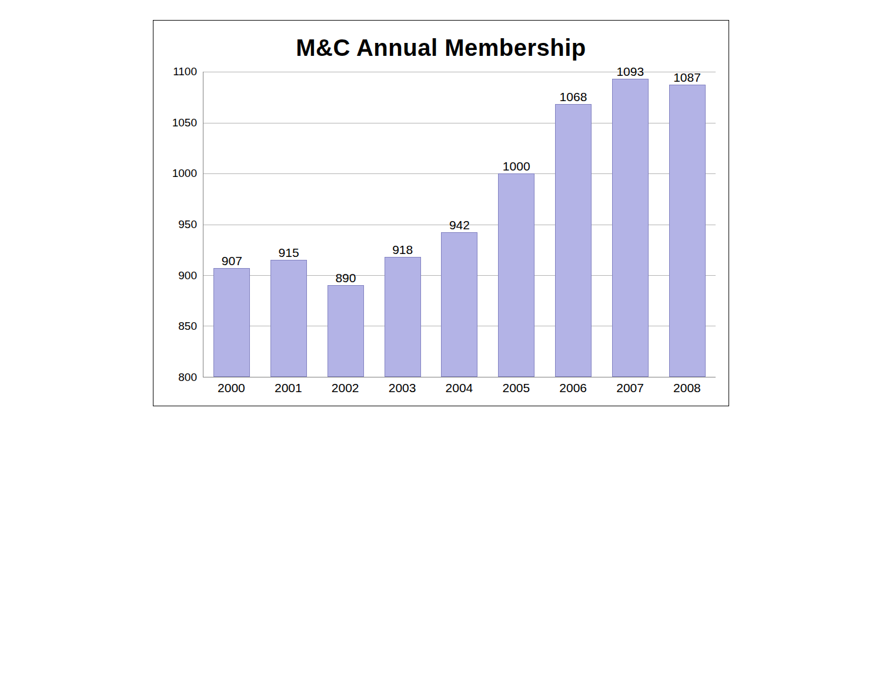M&C Annual Membership
1100 1050 1000 950 900 850 800
907
915
890
918
942
1000
1068
1093
1087
2000 2001 2002 2003 2004 2005 2006 2007 2008